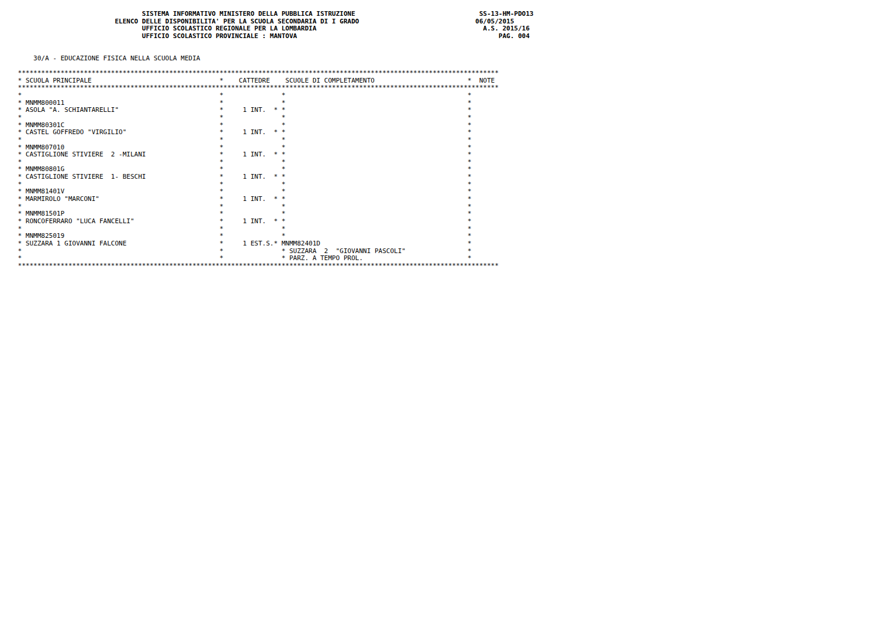SISTEMA INFORMATIVO MINISTERO DELLA PUBBLICA ISTRUZIONE                                SS-13-HM-PDO13
                          ELENCO DELLE DISPONIBILITA' PER LA SCUOLA SECONDARIA DI I GRADO                              06/05/2015
                                 UFFICIO SCOLASTICO REGIONALE PER LA LOMBARDIA                                           A.S. 2015/16
                                 UFFICIO SCOLASTICO PROVINCIALE : MANTOVA                                                    PAG. 004


     30/A - EDUCAZIONE FISICA NELLA SCUOLA MEDIA

 ****************************************************************************************************************************
 * SCUOLA PRINCIPALE                                 *    CATTEDRE    SCUOLE DI COMPLETAMENTO                        *  NOTE
 ****************************************************************************************************************************
 *                                                   *               *                                               *
 * MNMM800011                                        *               *                                               *
 * ASOLA "A. SCHIANTARELLI"                          *     1 INT.  * *                                               *
 *                                                   *               *                                               *
 * MNMM80301C                                        *               *                                               *
 * CASTEL GOFFREDO "VIRGILIO"                        *     1 INT.  * *                                               *
 *                                                   *               *                                               *
 * MNMM807010                                        *               *                                               *
 * CASTIGLIONE STIVIERE  2 -MILANI                   *     1 INT.  * *                                               *
 *                                                   *               *                                               *
 * MNMM80801G                                        *               *                                               *
 * CASTIGLIONE STIVIERE  1- BESCHI                   *     1 INT.  * *                                               *
 *                                                   *               *                                               *
 * MNMM81401V                                        *               *                                               *
 * MARMIROLO "MARCONI"                               *     1 INT.  * *                                               *
 *                                                   *               *                                               *
 * MNMM81501P                                        *               *                                               *
 * RONCOFERRARO "LUCA FANCELLI"                      *     1 INT.  * *                                               *
 *                                                   *               *                                               *
 * MNMM825019                                        *               *                                               *
 * SUZZARA 1 GIOVANNI FALCONE                        *     1 EST.S.* MNMM82401D                                      *
 *                                                   *               * SUZZARA  2  "GIOVANNI PASCOLI"                *
 *                                                   *               * PARZ. A TEMPO PROL.                           *
 ****************************************************************************************************************************